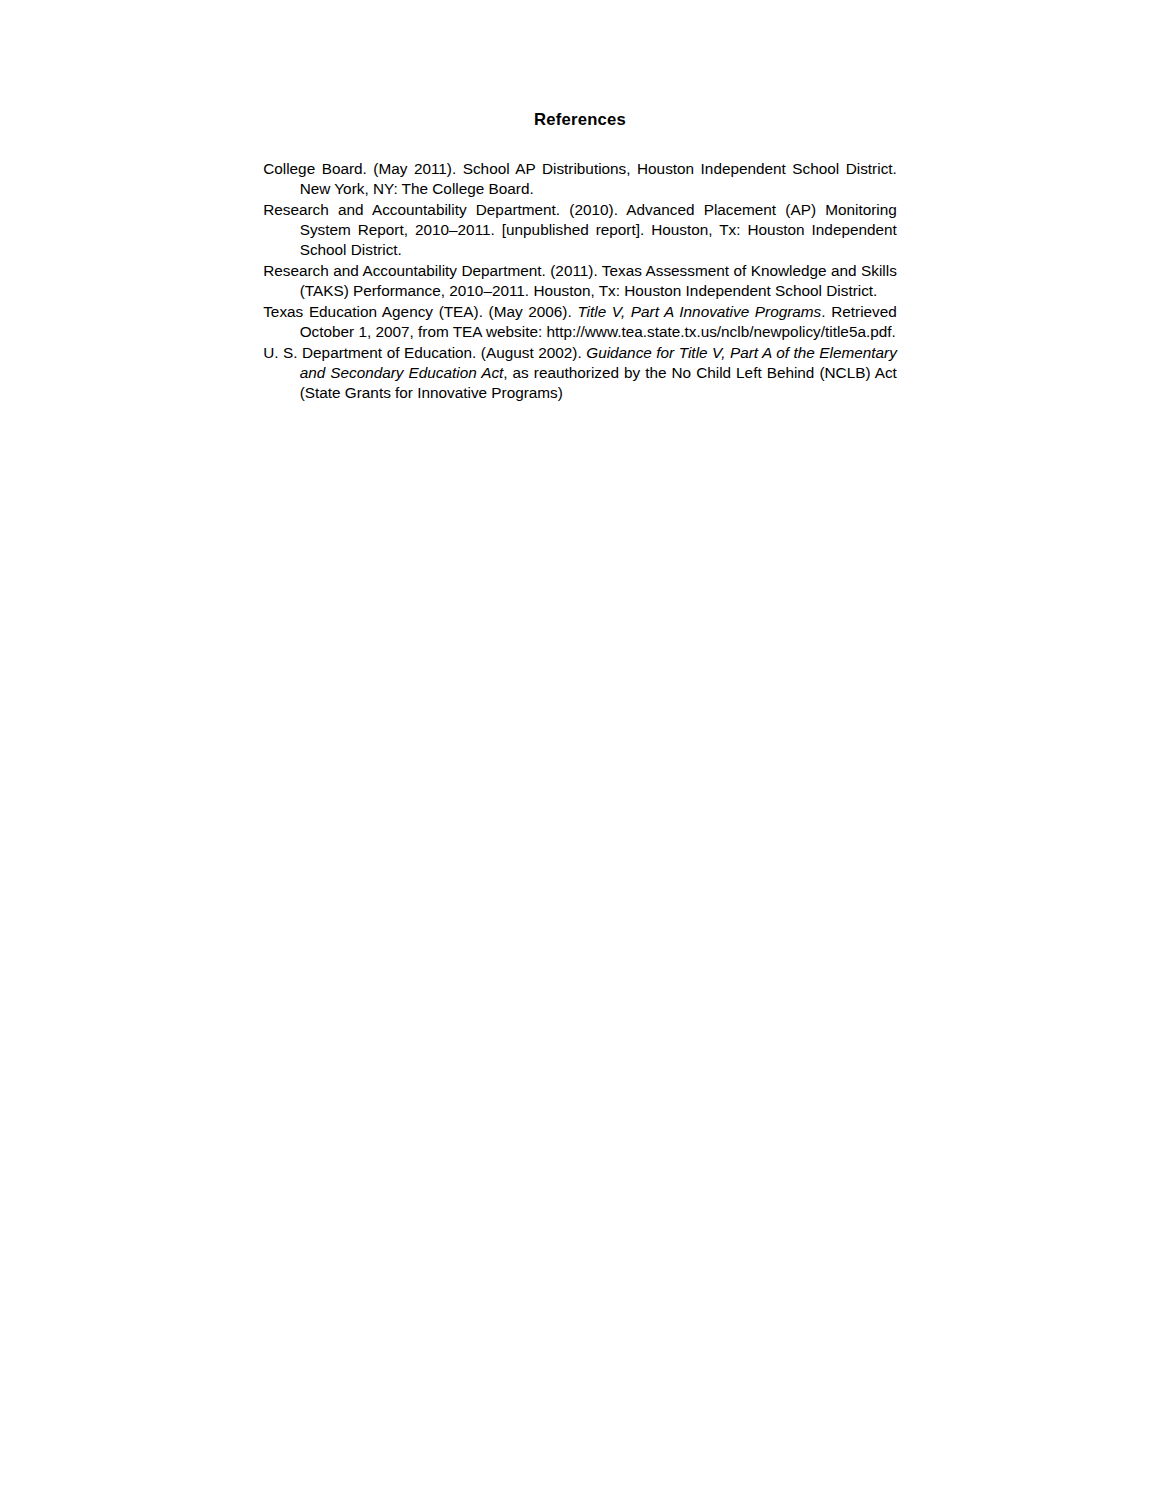References
College Board. (May 2011). School AP Distributions, Houston Independent School District. New York, NY: The College Board.
Research and Accountability Department. (2010). Advanced Placement (AP) Monitoring System Report, 2010–2011. [unpublished report]. Houston, Tx: Houston Independent School District.
Research and Accountability Department. (2011). Texas Assessment of Knowledge and Skills (TAKS) Performance, 2010–2011. Houston, Tx: Houston Independent School District.
Texas Education Agency (TEA). (May 2006). Title V, Part A Innovative Programs. Retrieved October 1, 2007, from TEA website: http://www.tea.state.tx.us/nclb/newpolicy/title5a.pdf.
U. S. Department of Education. (August 2002). Guidance for Title V, Part A of the Elementary and Secondary Education Act, as reauthorized by the No Child Left Behind (NCLB) Act (State Grants for Innovative Programs)